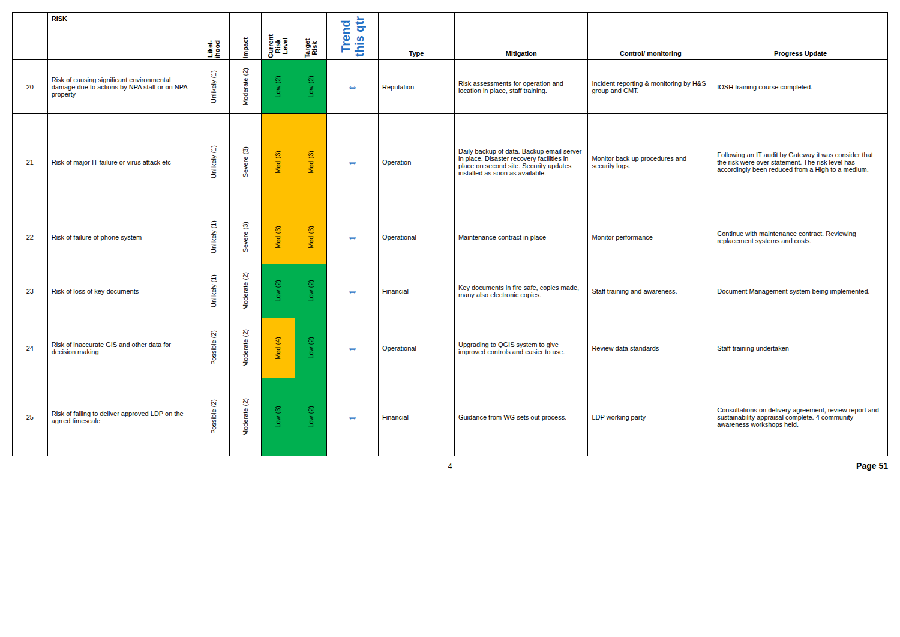| | RISK | Likel- ihood | Impact | Current Risk Level | Target Risk | Trend this qtr | Type | Mitigation | Control/ monitoring | Progress Update |
| --- | --- | --- | --- | --- | --- | --- | --- | --- | --- | --- |
| 20 | Risk of causing significant environmental damage due to actions by NPA staff or on NPA property | Unlikely (1) | Moderate (2) | Low (2) | Low (2) | ⇔ | Reputation | Risk assessments for operation and location in place, staff training. | Incident reporting & monitoring by H&S group and CMT. | IOSH training course completed. |
| 21 | Risk of major IT failure or virus attack etc | Unlikely (1) | Severe (3) | Med (3) | Med (3) | ⇔ | Operation | Daily backup of data. Backup email server in place. Disaster recovery facilities in place on second site. Security updates installed as soon as available. | Monitor back up procedures and security logs. | Following an IT audit by Gateway it was consider that the risk were over statement. The risk level has accordingly been reduced from a High to a medium. |
| 22 | Risk of failure of phone system | Unlikely (1) | Severe (3) | Med (3) | Med (3) | ⇔ | Operational | Maintenance contract in place | Monitor performance | Continue with maintenance contract. Reviewing replacement systems and costs. |
| 23 | Risk of loss of key documents | Unlikely (1) | Moderate (2) | Low (2) | Low (2) | ⇔ | Financial | Key documents in fire safe, copies made, many also electronic copies. | Staff training and awareness. | Document Management system being implemented. |
| 24 | Risk of inaccurate GIS and other data for decision making | Possible (2) | Moderate (2) | Med (4) | Low (2) | ⇔ | Operational | Upgrading to QGIS system to give improved controls and easier to use. | Review data standards | Staff training undertaken |
| 25 | Risk of failing to deliver approved LDP on the agrred timescale | Possible (2) | Moderate (2) | Low (3) | Low (2) | ⇔ | Financial | Guidance from WG sets out process. | LDP working party | Consultations on delivery agreement, review report and sustainability appraisal complete. 4 community awareness workshops held. |
4
Page 51